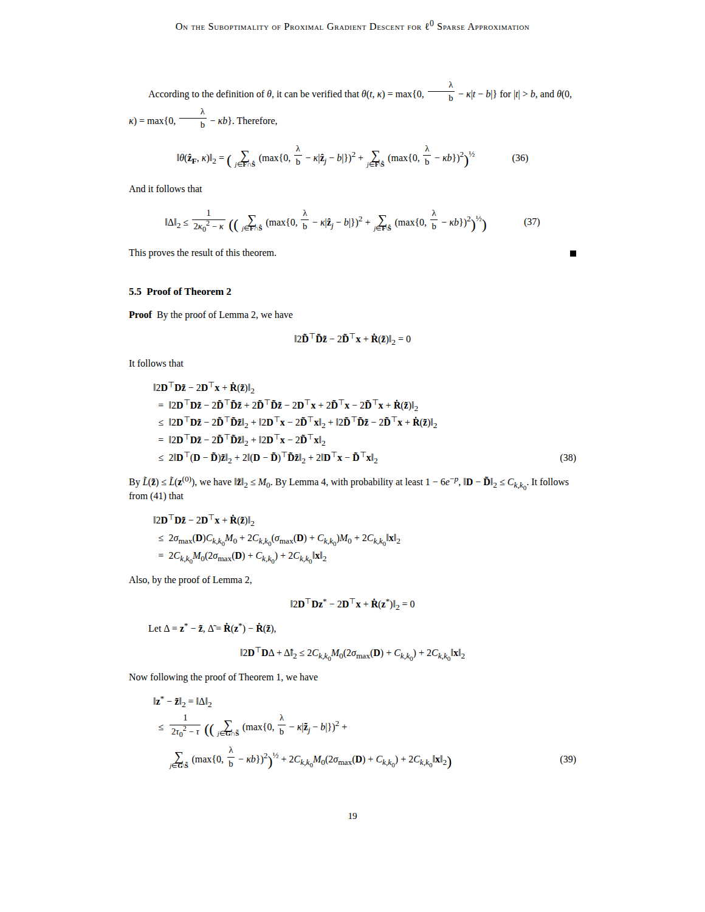On the Suboptimality of Proximal Gradient Descent for ℓ0 Sparse Approximation
According to the definition of θ, it can be verified that θ(t, κ) = max{0, λb − κ|t − b|} for |t| > b, and θ(0, κ) = max{0, λb − κb}. Therefore,
‖θ(ẑF, κ)‖2 = ( ∑j∈F∩Ŝ (max{0, λb − κ|ẑj − b|})2 + ∑j∈F\Ŝ (max{0, λb − κb})2)½
(36)
And it follows that
‖Δ‖2 ≤ 12κ02 − κ (( ∑j∈F∩Ŝ (max{0, λb − κ|ẑj − b|})2 + ∑j∈F\Ŝ (max{0, λb − κb})2)½)
(37)
This proves the result of this theorem.
5.5 Proof of Theorem 2
Proof By the proof of Lemma 2, we have
‖2D̃⊤D̃z̃ − 2D̃⊤x + Ṙ(z̃)‖2 = 0
It follows that
‖2D⊤Dz̃ − 2D⊤x + Ṙ(z̃)‖2
=
‖2D⊤Dz̃ − 2D̃⊤D̃z̃ + 2D̃⊤D̃z̃ − 2D⊤x + 2D̃⊤x − 2D̃⊤x + Ṙ(z̃)‖2
≤
‖2D⊤Dz̃ − 2D̃⊤D̃z̃‖2 + ‖2D⊤x − 2D̃⊤x‖2 + ‖2D̃⊤D̃z̃ − 2D̃⊤x + Ṙ(z̃)‖2
=
‖2D⊤Dz̃ − 2D̃⊤D̃z̃‖2 + ‖2D⊤x − 2D̃⊤x‖2
≤
2‖D⊤(D − D̃)z̃‖2 + 2‖(D − D̃)⊤D̃z̃‖2 + 2‖D⊤x − D̃⊤x‖2
(38)
By L̃(z̃) ≤ L̃(z(0)), we have ‖z̃‖2 ≤ M0. By Lemma 4, with probability at least 1 − 6e−p, ‖D − D̃‖2 ≤ Ck,k0. It follows from (41) that
‖2D⊤Dz̃ − 2D⊤x + Ṙ(z̃)‖2
≤
2σmax(D)Ck,k0M0 + 2Ck,k0(σmax(D) + Ck,k0)M0 + 2Ck,k0‖x‖2
=
2Ck,k0M0(2σmax(D) + Ck,k0) + 2Ck,k0‖x‖2
Also, by the proof of Lemma 2,
‖2D⊤Dz* − 2D⊤x + Ṙ(z*)‖2 = 0
Let Δ = z* − z̃, Δ̃ = Ṙ(z*) − Ṙ(z̃),
‖2D⊤DΔ + Δ̃‖2 ≤ 2Ck,k0M0(2σmax(D) + Ck,k0) + 2Ck,k0‖x‖2
Now following the proof of Theorem 1, we have
‖z* − z̃‖2 = ‖Δ‖2
≤
12τ02 − τ (( ∑j∈G∩S̃ (max{0, λb − κ|z̃j − b|})2 +
∑j∈G\S̃ (max{0, λb − κb})2)½ + 2Ck,k0M0(2σmax(D) + Ck,k0) + 2Ck,k0‖x‖2)
(39)
19